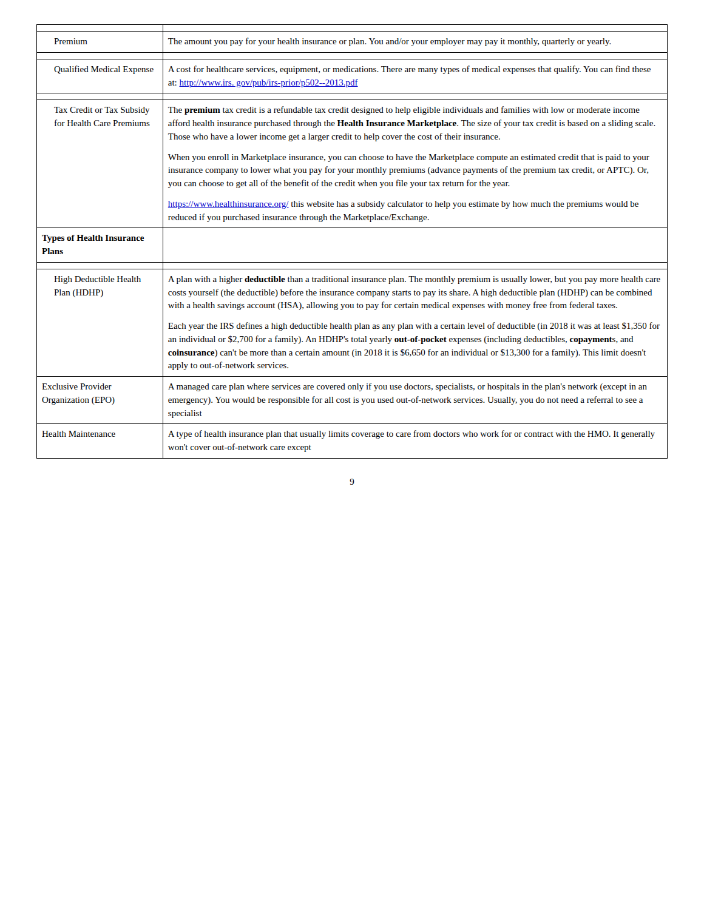| Premium | The amount you pay for your health insurance or plan. You and/or your employer may pay it monthly, quarterly or yearly. |
| Qualified Medical Expense | A cost for healthcare services, equipment, or medications. There are many types of medical expenses that qualify. You can find these at: http://www.irs. gov/pub/irs-prior/p502--2013.pdf |
| Tax Credit or Tax Subsidy for Health Care Premiums | The premium tax credit is a refundable tax credit designed to help eligible individuals and families with low or moderate income afford health insurance purchased through the Health Insurance Marketplace . The size of your tax credit is based on a sliding scale. Those who have a lower income get a larger credit to help cover the cost of their insurance. When you enroll in Marketplace insurance, you can choose to have the Marketplace compute an estimated credit that is paid to your insurance company to lower what you pay for your monthly premiums (advance payments of the premium tax credit, or APTC). Or, you can choose to get all of the benefit of the credit when you file your tax return for the year. https://www.healthinsurance.org/ this website has a subsidy calculator to help you estimate by how much the premiums would be reduced if you purchased insurance through the Marketplace/Exchange. |
| Types of Health Insurance Plans | |
| High Deductible Health Plan (HDHP) | A plan with a higher deductible than a traditional insurance plan. The monthly premium is usually lower, but you pay more health care costs yourself (the deductible) before the insurance company starts to pay its share. A high deductible plan (HDHP) can be combined with a health savings account (HSA), allowing you to pay for certain medical expenses with money free from federal taxes. Each year the IRS defines a high deductible health plan as any plan with a certain level of deductible (in 2018 it was at least $1,350 for an individual or $2,700 for a family). An HDHP's total yearly out-of-pocket expenses (including deductibles, copayment s, and coinsurance ) can't be more than a certain amount (in 2018 it is $6,650 for an individual or $13,300 for a family). This limit doesn't apply to out-of-network services. |
| Exclusive Provider Organization (EPO) | A managed care plan where services are covered only if you use doctors, specialists, or hospitals in the plan's network (except in an emergency). You would be responsible for all cost is you used out-of-network services. Usually, you do not need a referral to see a specialist |
| Health Maintenance | A type of health insurance plan that usually limits coverage to care from doctors who work for or contract with the HMO. It generally won't cover out-of-network care except |
9